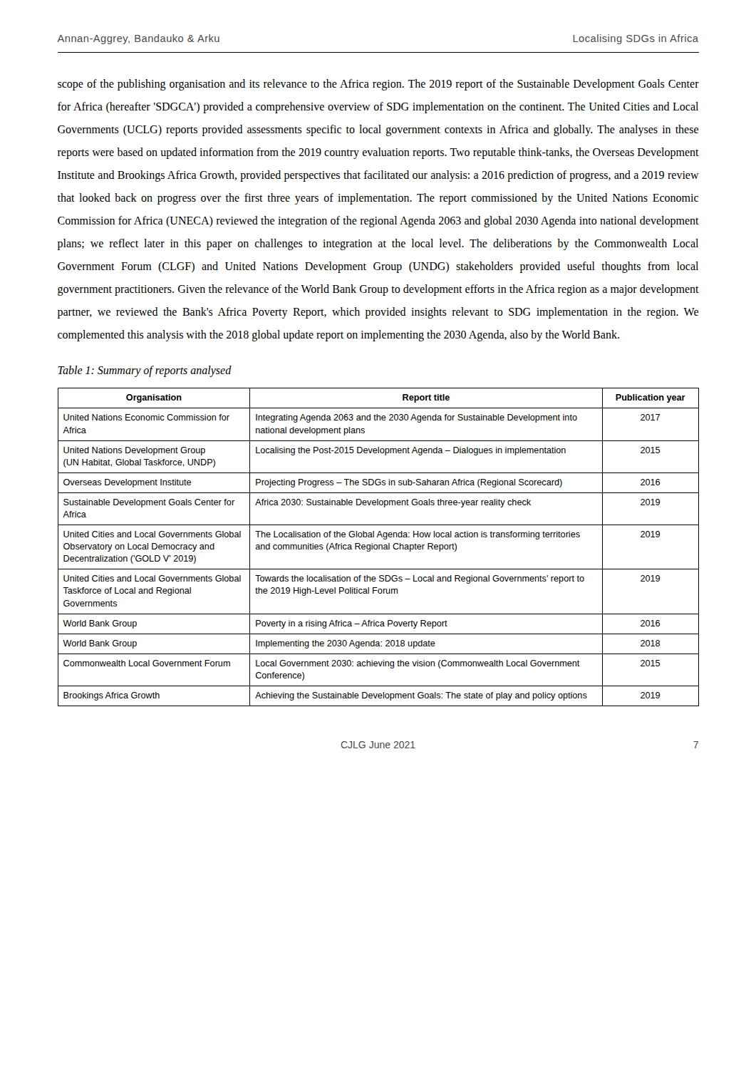Annan-Aggrey, Bandauko & Arku Localising SDGs in Africa
scope of the publishing organisation and its relevance to the Africa region. The 2019 report of the Sustainable Development Goals Center for Africa (hereafter 'SDGCA') provided a comprehensive overview of SDG implementation on the continent. The United Cities and Local Governments (UCLG) reports provided assessments specific to local government contexts in Africa and globally. The analyses in these reports were based on updated information from the 2019 country evaluation reports. Two reputable think-tanks, the Overseas Development Institute and Brookings Africa Growth, provided perspectives that facilitated our analysis: a 2016 prediction of progress, and a 2019 review that looked back on progress over the first three years of implementation. The report commissioned by the United Nations Economic Commission for Africa (UNECA) reviewed the integration of the regional Agenda 2063 and global 2030 Agenda into national development plans; we reflect later in this paper on challenges to integration at the local level. The deliberations by the Commonwealth Local Government Forum (CLGF) and United Nations Development Group (UNDG) stakeholders provided useful thoughts from local government practitioners. Given the relevance of the World Bank Group to development efforts in the Africa region as a major development partner, we reviewed the Bank's Africa Poverty Report, which provided insights relevant to SDG implementation in the region. We complemented this analysis with the 2018 global update report on implementing the 2030 Agenda, also by the World Bank.
Table 1: Summary of reports analysed
| Organisation | Report title | Publication year |
| --- | --- | --- |
| United Nations Economic Commission for Africa | Integrating Agenda 2063 and the 2030 Agenda for Sustainable Development into national development plans | 2017 |
| United Nations Development Group (UN Habitat, Global Taskforce, UNDP) | Localising the Post-2015 Development Agenda – Dialogues in implementation | 2015 |
| Overseas Development Institute | Projecting Progress – The SDGs in sub-Saharan Africa (Regional Scorecard) | 2016 |
| Sustainable Development Goals Center for Africa | Africa 2030: Sustainable Development Goals three-year reality check | 2019 |
| United Cities and Local Governments Global Observatory on Local Democracy and Decentralization ('GOLD V' 2019) | The Localisation of the Global Agenda: How local action is transforming territories and communities (Africa Regional Chapter Report) | 2019 |
| United Cities and Local Governments Global Taskforce of Local and Regional Governments | Towards the localisation of the SDGs – Local and Regional Governments' report to the 2019 High-Level Political Forum | 2019 |
| World Bank Group | Poverty in a rising Africa – Africa Poverty Report | 2016 |
| World Bank Group | Implementing the 2030 Agenda: 2018 update | 2018 |
| Commonwealth Local Government Forum | Local Government 2030: achieving the vision (Commonwealth Local Government Conference) | 2015 |
| Brookings Africa Growth | Achieving the Sustainable Development Goals: The state of play and policy options | 2019 |
CJLG June 2021 7